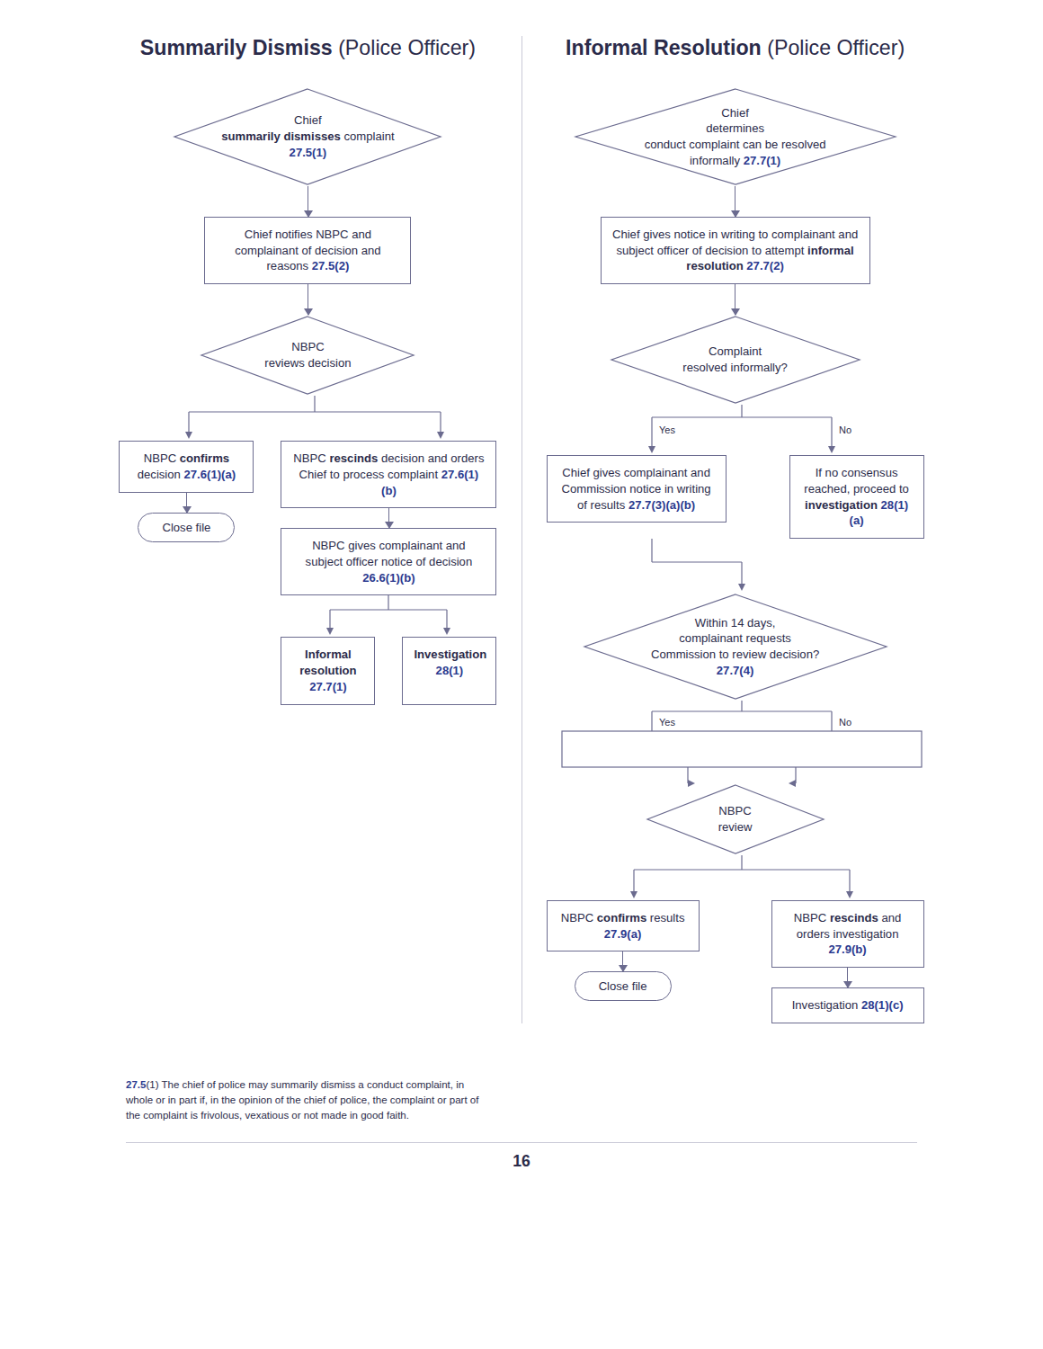Summarily Dismiss (Police Officer)
Chief
summarily dismisses complaint
27.5(1)
Chief notifies NBPC and complainant of decision and reasons 27.5(2)
NBPC
reviews decision
NBPC confirms decision 27.6(1)(a)
Close file
NBPC rescinds decision and orders Chief to process complaint 27.6(1)(b)
NBPC gives complainant and subject officer notice of decision 26.6(1)(b)
Informal resolution
27.7(1)
Investigation
28(1)
Informal Resolution (Police Officer)
Chief
determines
conduct complaint can be resolved informally 27.7(1)
Chief gives notice in writing to complainant and subject officer of decision to attempt informal resolution 27.7(2)
Complaint
resolved informally?
Yes No
Chief gives complainant and Commission notice in writing of results 27.7(3)(a)(b)
If no consensus reached, proceed to investigation 28(1)(a)
Within 14 days,
complainant requests
Commission to review decision?
27.7(4)
Yes No
NBPC
review
NBPC confirms results 27.9(a)
Close file
NBPC rescinds and orders investigation 27.9(b)
Investigation 28(1)(c)
27.5(1) The chief of police may summarily dismiss a conduct complaint, in whole or in part if, in the opinion of the chief of police, the complaint or part of the complaint is frivolous, vexatious or not made in good faith.
16